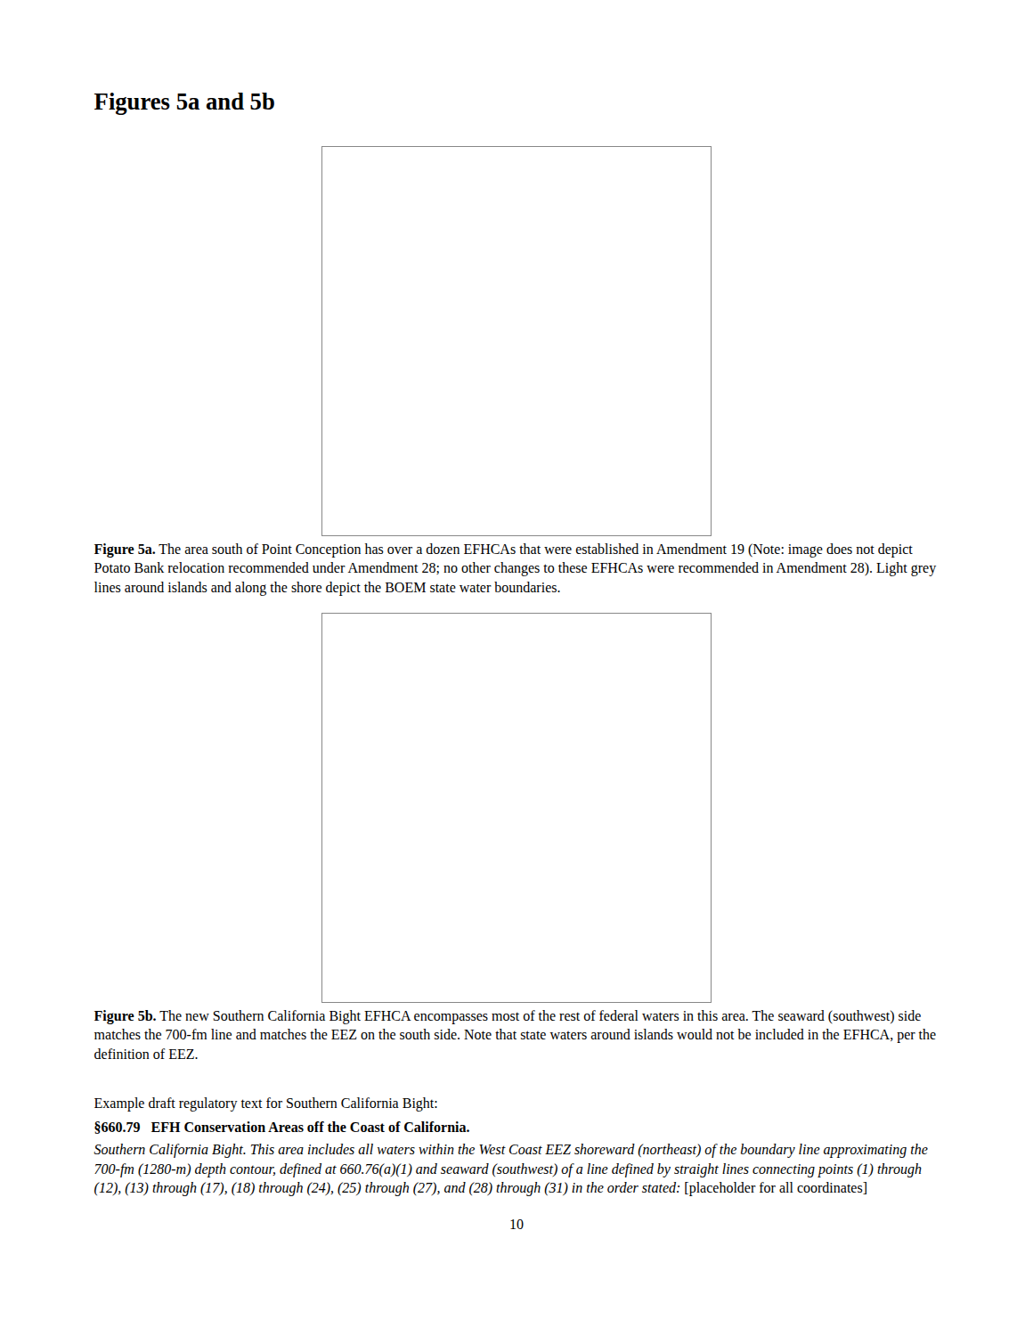Figures 5a and 5b
Figure 5a. The area south of Point Conception has over a dozen EFHCAs that were established in Amendment 19 (Note: image does not depict Potato Bank relocation recommended under Amendment 28; no other changes to these EFHCAs were recommended in Amendment 28). Light grey lines around islands and along the shore depict the BOEM state water boundaries.
Figure 5b. The new Southern California Bight EFHCA encompasses most of the rest of federal waters in this area. The seaward (southwest) side matches the 700-fm line and matches the EEZ on the south side. Note that state waters around islands would not be included in the EFHCA, per the definition of EEZ.
Example draft regulatory text for Southern California Bight:
§660.79 EFH Conservation Areas off the Coast of California.
Southern California Bight. This area includes all waters within the West Coast EEZ shoreward (northeast) of the boundary line approximating the 700-fm (1280-m) depth contour, defined at 660.76(a)(1) and seaward (southwest) of a line defined by straight lines connecting points (1) through (12), (13) through (17), (18) through (24), (25) through (27), and (28) through (31) in the order stated: [placeholder for all coordinates]
10